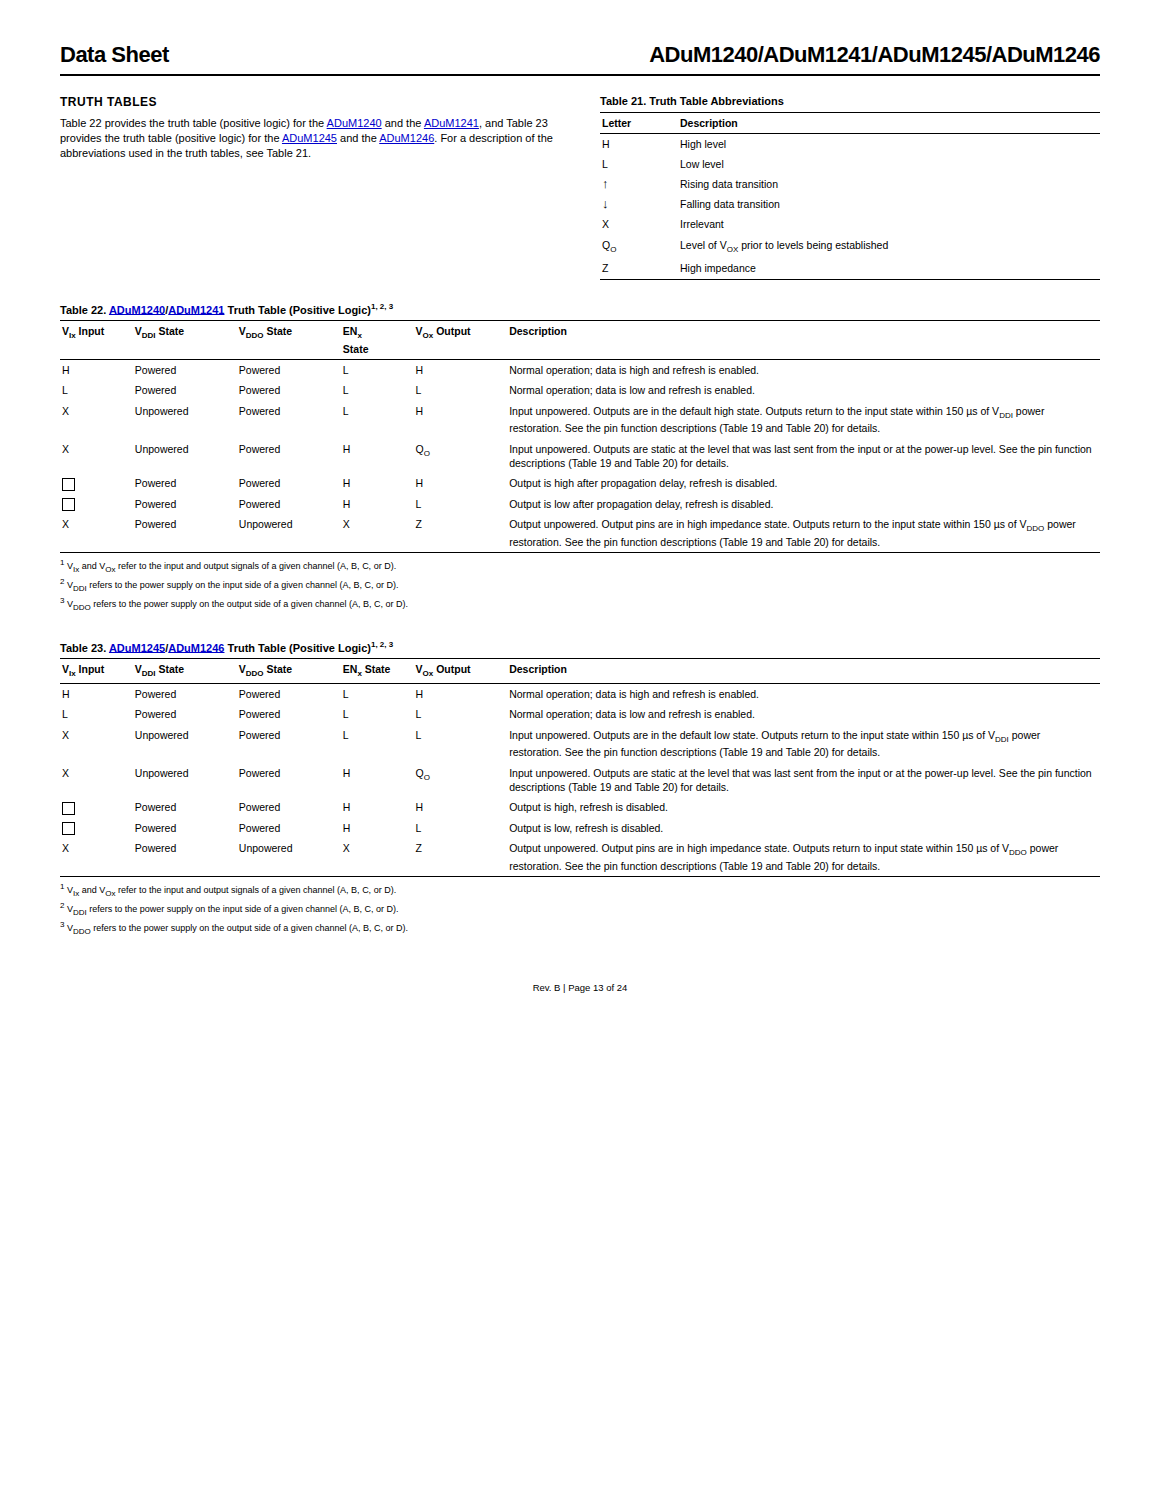Data Sheet
ADuM1240/ADuM1241/ADuM1245/ADuM1246
TRUTH TABLES
Table 22 provides the truth table (positive logic) for the ADuM1240 and the ADuM1241, and Table 23 provides the truth table (positive logic) for the ADuM1245 and the ADuM1246. For a description of the abbreviations used in the truth tables, see Table 21.
Table 21. Truth Table Abbreviations
| Letter | Description |
| --- | --- |
| H | High level |
| L | Low level |
| ↑ | Rising data transition |
| ↓ | Falling data transition |
| X | Irrelevant |
| Q O | Level of V OX prior to levels being established |
| Z | High impedance |
Table 22. ADuM1240 / ADuM1241 Truth Table (Positive Logic) 1, 2, 3
| V Ix Input | V DDI State | V DDO State | EN x State | V Ox Output | Description |
| --- | --- | --- | --- | --- | --- |
| H | Powered | Powered | L | H | Normal operation; data is high and refresh is enabled. |
| L | Powered | Powered | L | L | Normal operation; data is low and refresh is enabled. |
| X | Unpowered | Powered | L | H | Input unpowered. Outputs are in the default high state. Outputs return to the input state within 150 µs of V DDI power restoration. See the pin function descriptions (Table 19 and Table 20) for details. |
| X | Unpowered | Powered | H | Q O | Input unpowered. Outputs are static at the level that was last sent from the input or at the power-up level. See the pin function descriptions (Table 19 and Table 20) for details. |
| | Powered | Powered | H | H | Output is high after propagation delay, refresh is disabled. |
| | Powered | Powered | H | L | Output is low after propagation delay, refresh is disabled. |
| X | Powered | Unpowered | X | Z | Output unpowered. Output pins are in high impedance state. Outputs return to the input state within 150 µs of V DDO power restoration. See the pin function descriptions (Table 19 and Table 20) for details. |
1 VIx and VOx refer to the input and output signals of a given channel (A, B, C, or D).
2 VDDI refers to the power supply on the input side of a given channel (A, B, C, or D).
3 VDDO refers to the power supply on the output side of a given channel (A, B, C, or D).
Table 23. ADuM1245 / ADuM1246 Truth Table (Positive Logic) 1, 2, 3
| V Ix Input | V DDI State | V DDO State | EN x State | V Ox Output | Description |
| --- | --- | --- | --- | --- | --- |
| H | Powered | Powered | L | H | Normal operation; data is high and refresh is enabled. |
| L | Powered | Powered | L | L | Normal operation; data is low and refresh is enabled. |
| X | Unpowered | Powered | L | L | Input unpowered. Outputs are in the default low state. Outputs return to the input state within 150 µs of V DDI power restoration. See the pin function descriptions (Table 19 and Table 20) for details. |
| X | Unpowered | Powered | H | Q O | Input unpowered. Outputs are static at the level that was last sent from the input or at the power-up level. See the pin function descriptions (Table 19 and Table 20) for details. |
| | Powered | Powered | H | H | Output is high, refresh is disabled. |
| | Powered | Powered | H | L | Output is low, refresh is disabled. |
| X | Powered | Unpowered | X | Z | Output unpowered. Output pins are in high impedance state. Outputs return to input state within 150 µs of V DDO power restoration. See the pin function descriptions (Table 19 and Table 20) for details. |
1 VIx and VOx refer to the input and output signals of a given channel (A, B, C, or D).
2 VDDI refers to the power supply on the input side of a given channel (A, B, C, or D).
3 VDDO refers to the power supply on the output side of a given channel (A, B, C, or D).
Rev. B | Page 13 of 24